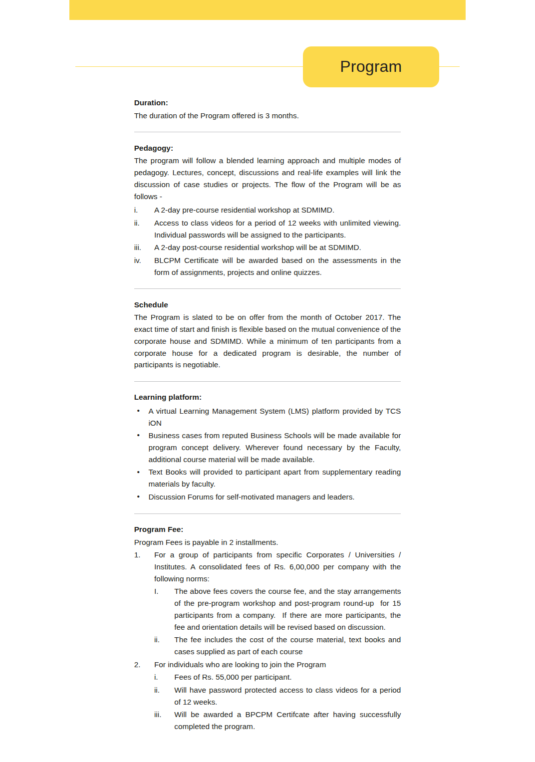Program
Duration:
The duration of the Program offered is 3 months.
Pedagogy:
The program will follow a blended learning approach and multiple modes of pedagogy. Lectures, concept, discussions and real-life examples will link the discussion of case studies or projects. The flow of the Program will be as follows -
A 2-day pre-course residential workshop at SDMIMD.
Access to class videos for a period of 12 weeks with unlimited viewing. Individual passwords will be assigned to the participants.
A 2-day post-course residential workshop will be at SDMIMD.
BLCPM Certificate will be awarded based on the assessments in the form of assignments, projects and online quizzes.
Schedule
The Program is slated to be on offer from the month of October 2017. The exact time of start and finish is flexible based on the mutual convenience of the corporate house and SDMIMD. While a minimum of ten participants from a corporate house for a dedicated program is desirable, the number of participants is negotiable.
Learning platform:
A virtual Learning Management System (LMS) platform provided by TCS iON
Business cases from reputed Business Schools will be made available for program concept delivery. Wherever found necessary by the Faculty, additional course material will be made available.
Text Books will provided to participant apart from supplementary reading materials by faculty.
Discussion Forums for self-motivated managers and leaders.
Program Fee:
Program Fees is payable in 2 installments.
For a group of participants from specific Corporates / Universities / Institutes. A consolidated fees of Rs. 6,00,000 per company with the following norms:
I. The above fees covers the course fee, and the stay arrangements of the pre-program workshop and post-program round-up for 15 participants from a company. If there are more participants, the fee and orientation details will be revised based on discussion.
ii. The fee includes the cost of the course material, text books and cases supplied as part of each course
For individuals who are looking to join the Program
Fees of Rs. 55,000 per participant.
Will have password protected access to class videos for a period of 12 weeks.
Will be awarded a BPCPM Certifcate after having successfully completed the program.